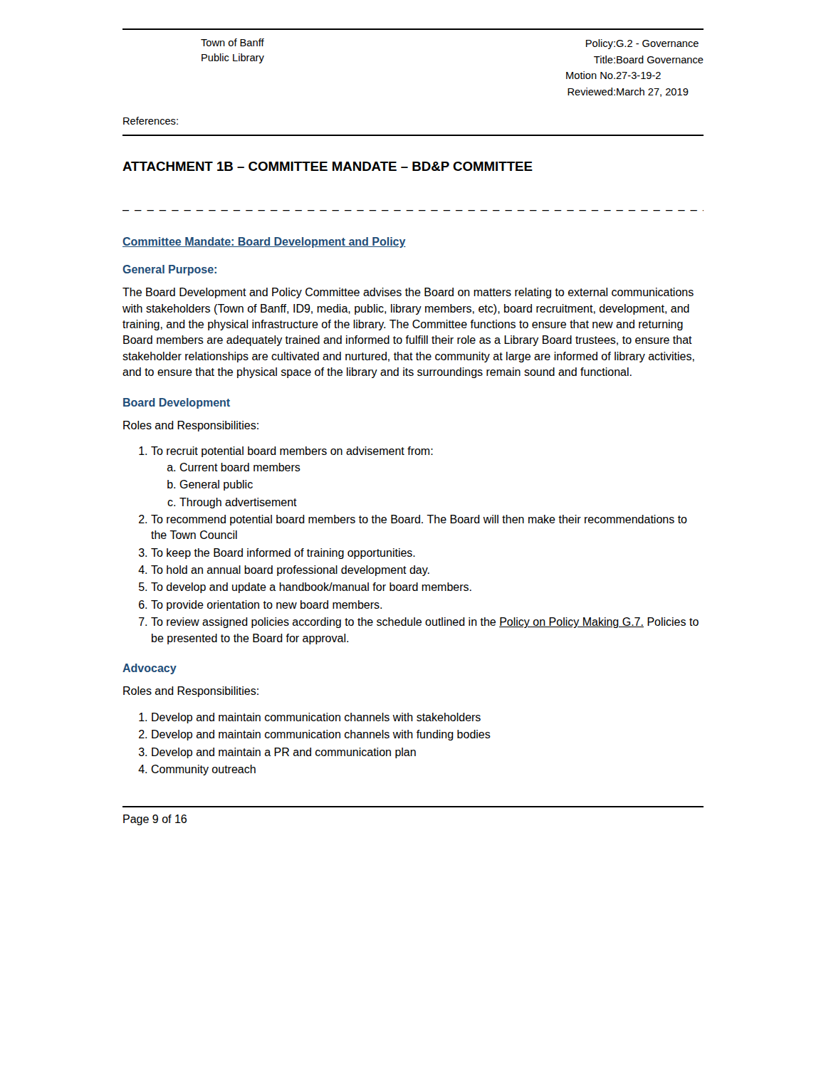| | Town of Banff Public Library | / Policy: / G.2 - Governance / / Title: / Board Governance / / Motion No. / 27-3-19-2 / / Reviewed: / March 27, 2019 / |
References:
ATTACHMENT 1B – COMMITTEE MANDATE – BD&P COMMITTEE
_ _ _ _ _ _ _ _ _ _ _ _ _ _ _ _ _ _ _ _ _ _ _ _ _ _ _ _ _ _ _ _ _ _ _ _ _ _ _ _ _ _ _ _ _ _ _ _ _
Committee Mandate: Board Development and Policy
General Purpose:
The Board Development and Policy Committee advises the Board on matters relating to external communications with stakeholders (Town of Banff, ID9, media, public, library members, etc), board recruitment, development, and training, and the physical infrastructure of the library. The Committee functions to ensure that new and returning Board members are adequately trained and informed to fulfill their role as a Library Board trustees, to ensure that stakeholder relationships are cultivated and nurtured, that the community at large are informed of library activities, and to ensure that the physical space of the library and its surroundings remain sound and functional.
Board Development
Roles and Responsibilities:
To recruit potential board members on advisement from:
Current board members
General public
Through advertisement
To recommend potential board members to the Board. The Board will then make their recommendations to the Town Council
To keep the Board informed of training opportunities.
To hold an annual board professional development day.
To develop and update a handbook/manual for board members.
To provide orientation to new board members.
To review assigned policies according to the schedule outlined in the Policy on Policy Making G.7. Policies to be presented to the Board for approval.
Advocacy
Roles and Responsibilities:
Develop and maintain communication channels with stakeholders
Develop and maintain communication channels with funding bodies
Develop and maintain a PR and communication plan
Community outreach
Page 9 of 16